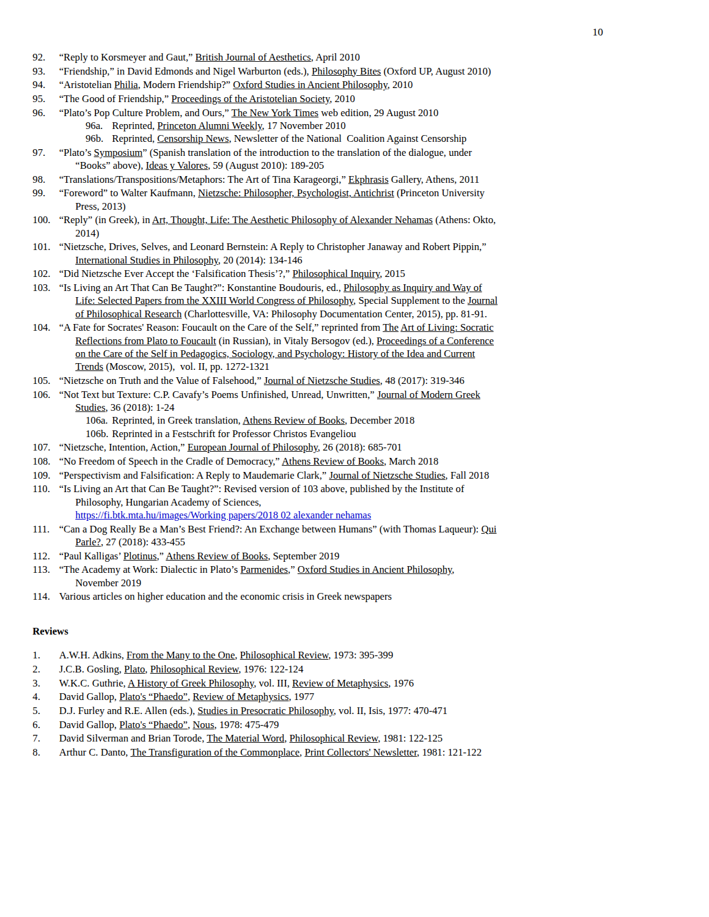10
92.“Reply to Korsmeyer and Gaut,” British Journal of Aesthetics, April 2010
93.“Friendship,” in David Edmonds and Nigel Warburton (eds.), Philosophy Bites (Oxford UP, August 2010)
94.“Aristotelian Philia, Modern Friendship?” Oxford Studies in Ancient Philosophy, 2010
95.“The Good of Friendship,” Proceedings of the Aristotelian Society, 2010
96.“Plato’s Pop Culture Problem, and Ours,” The New York Times web edition, 29 August 2010 96a. Reprinted, Princeton Alumni Weekly, 17 November 2010 96b. Reprinted, Censorship News, Newsletter of the National Coalition Against Censorship
97.“Plato’s Symposium” (Spanish translation of the introduction to the translation of the dialogue, under “Books” above), Ideas y Valores, 59 (August 2010): 189-205
98.“Translations/Transpositions/Metaphors: The Art of Tina Karageorgi,” Ekphrasis Gallery, Athens, 2011
99.“Foreword” to Walter Kaufmann, Nietzsche: Philosopher, Psychologist, Antichrist (Princeton University Press, 2013)
100.“Reply” (in Greek), in Art, Thought, Life: The Aesthetic Philosophy of Alexander Nehamas (Athens: Okto, 2014)
101.“Nietzsche, Drives, Selves, and Leonard Bernstein: A Reply to Christopher Janaway and Robert Pippin,” International Studies in Philosophy, 20 (2014): 134-146
102.“Did Nietzsche Ever Accept the ‘Falsification Thesis’?,” Philosophical Inquiry, 2015
103.“Is Living an Art That Can Be Taught?”: Konstantine Boudouris, ed., Philosophy as Inquiry and Way of Life: Selected Papers from the XXIII World Congress of Philosophy, Special Supplement to the Journal of Philosophical Research (Charlottesville, VA: Philosophy Documentation Center, 2015), pp. 81-91.
104.“A Fate for Socrates' Reason: Foucault on the Care of the Self,” reprinted from The Art of Living: Socratic Reflections from Plato to Foucault (in Russian), in Vitaly Bersogov (ed.), Proceedings of a Conference on the Care of the Self in Pedagogics, Sociology, and Psychology: History of the Idea and Current Trends (Moscow, 2015), vol. II, pp. 1272-1321
105.“Nietzsche on Truth and the Value of Falsehood,” Journal of Nietzsche Studies, 48 (2017): 319-346
106.“Not Text but Texture: C.P. Cavafy’s Poems Unfinished, Unread, Unwritten,” Journal of Modern Greek Studies, 36 (2018): 1-24 106a. Reprinted, in Greek translation, Athens Review of Books, December 2018 106b. Reprinted in a Festschrift for Professor Christos Evangeliou
107.“Nietzsche, Intention, Action,” European Journal of Philosophy, 26 (2018): 685-701
108.“No Freedom of Speech in the Cradle of Democracy,” Athens Review of Books, March 2018
109.“Perspectivism and Falsification: A Reply to Maudemarie Clark,” Journal of Nietzsche Studies, Fall 2018
110.“Is Living an Art that Can Be Taught?”: Revised version of 103 above, published by the Institute of Philosophy, Hungarian Academy of Sciences, https://fi.btk.mta.hu/images/Working papers/2018 02 alexander nehamas
111.“Can a Dog Really Be a Man’s Best Friend?: An Exchange between Humans” (with Thomas Laqueur): Qui Parle?, 27 (2018): 433-455
112.“Paul Kalligas’ Plotinus,” Athens Review of Books, September 2019
113.“The Academy at Work: Dialectic in Plato’s Parmenides,” Oxford Studies in Ancient Philosophy, November 2019
114. Various articles on higher education and the economic crisis in Greek newspapers
Reviews
1. A.W.H. Adkins, From the Many to the One, Philosophical Review, 1973: 395-399
2. J.C.B. Gosling, Plato, Philosophical Review, 1976: 122-124
3. W.K.C. Guthrie, A History of Greek Philosophy, vol. III, Review of Metaphysics, 1976
4. David Gallop, Plato's “Phaedo”, Review of Metaphysics, 1977
5. D.J. Furley and R.E. Allen (eds.), Studies in Presocratic Philosophy, vol. II, Isis, 1977: 470-471
6. David Gallop, Plato's “Phaedo”, Nous, 1978: 475-479
7. David Silverman and Brian Torode, The Material Word, Philosophical Review, 1981: 122-125
8. Arthur C. Danto, The Transfiguration of the Commonplace, Print Collectors' Newsletter, 1981: 121-122